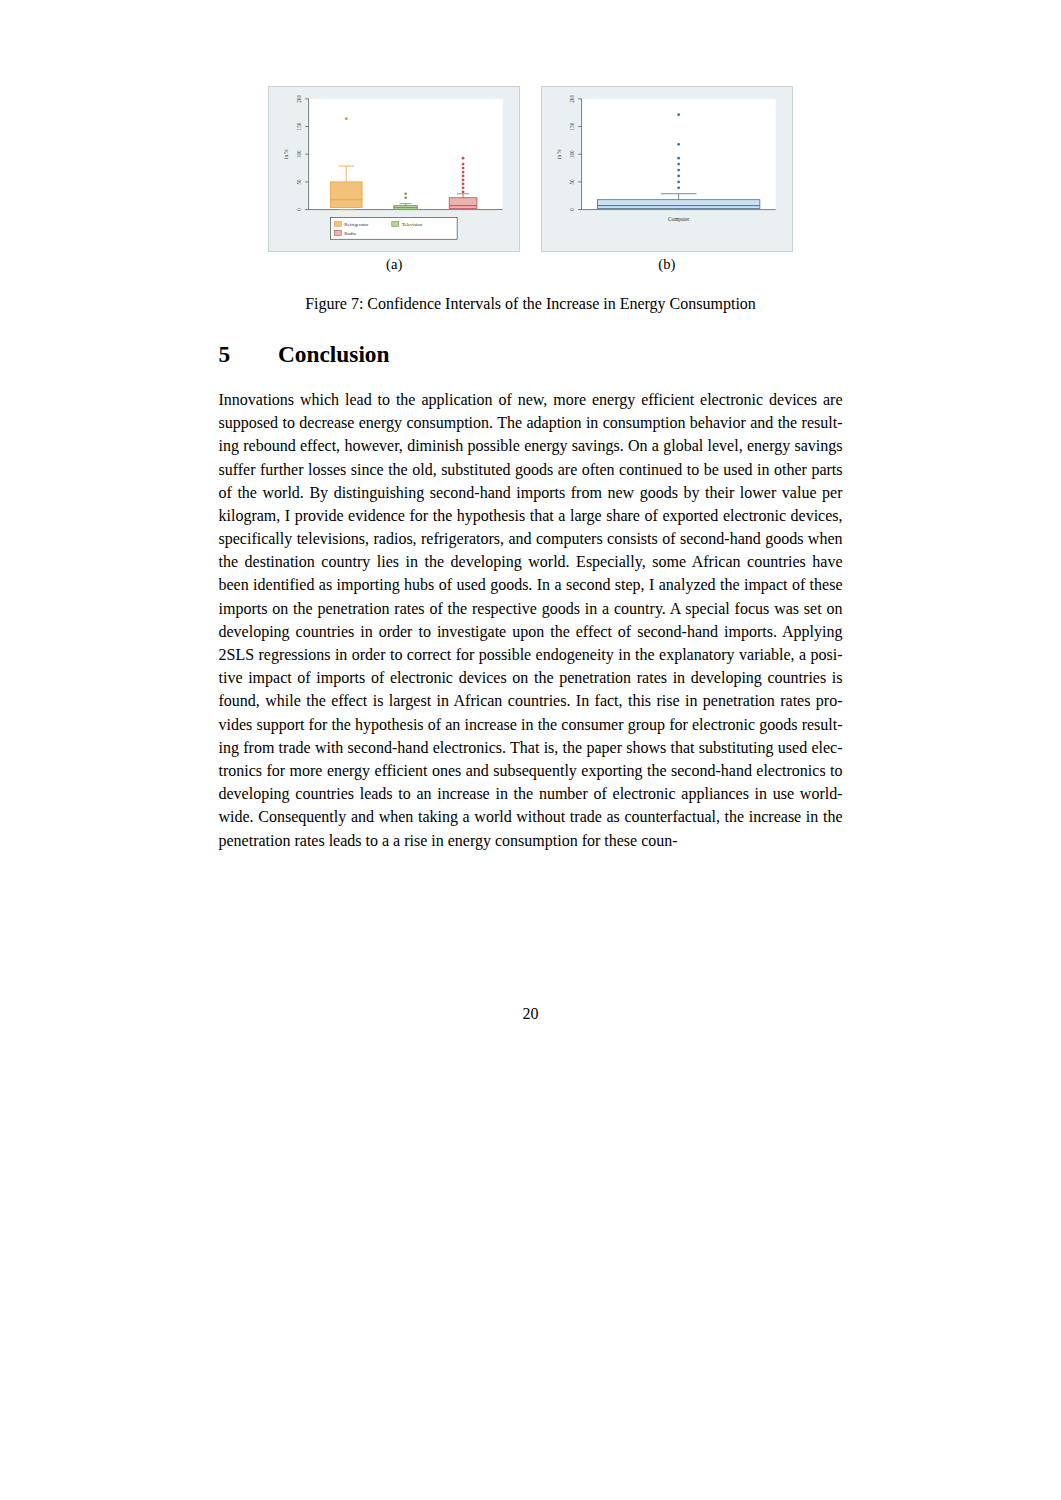0 50 100 150 200 in % Refrigerator Television Radio
0 50 100 150 200 in % Computer
(a) (b)
Figure 7: Confidence Intervals of the Increase in Energy Consumption
5 Conclusion
Innovations which lead to the application of new, more energy efficient electronic devices are supposed to decrease energy consumption. The adaption in consumption behavior and the resulting rebound effect, however, diminish possible energy savings. On a global level, energy savings suffer further losses since the old, substituted goods are often continued to be used in other parts of the world. By distinguishing second-hand imports from new goods by their lower value per kilogram, I provide evidence for the hypothesis that a large share of exported electronic devices, specifically televisions, radios, refrigerators, and computers consists of second-hand goods when the destination country lies in the developing world. Especially, some African countries have been identified as importing hubs of used goods. In a second step, I analyzed the impact of these imports on the penetration rates of the respective goods in a country. A special focus was set on developing countries in order to investigate upon the effect of second-hand imports. Applying 2SLS regressions in order to correct for possible endogeneity in the explanatory variable, a positive impact of imports of electronic devices on the penetration rates in developing countries is found, while the effect is largest in African countries. In fact, this rise in penetration rates provides support for the hypothesis of an increase in the consumer group for electronic goods resulting from trade with second-hand electronics. That is, the paper shows that substituting used electronics for more energy efficient ones and subsequently exporting the second-hand electronics to developing countries leads to an increase in the number of electronic appliances in use worldwide. Consequently and when taking a world without trade as counterfactual, the increase in the penetration rates leads to a a rise in energy consumption for these coun-
20